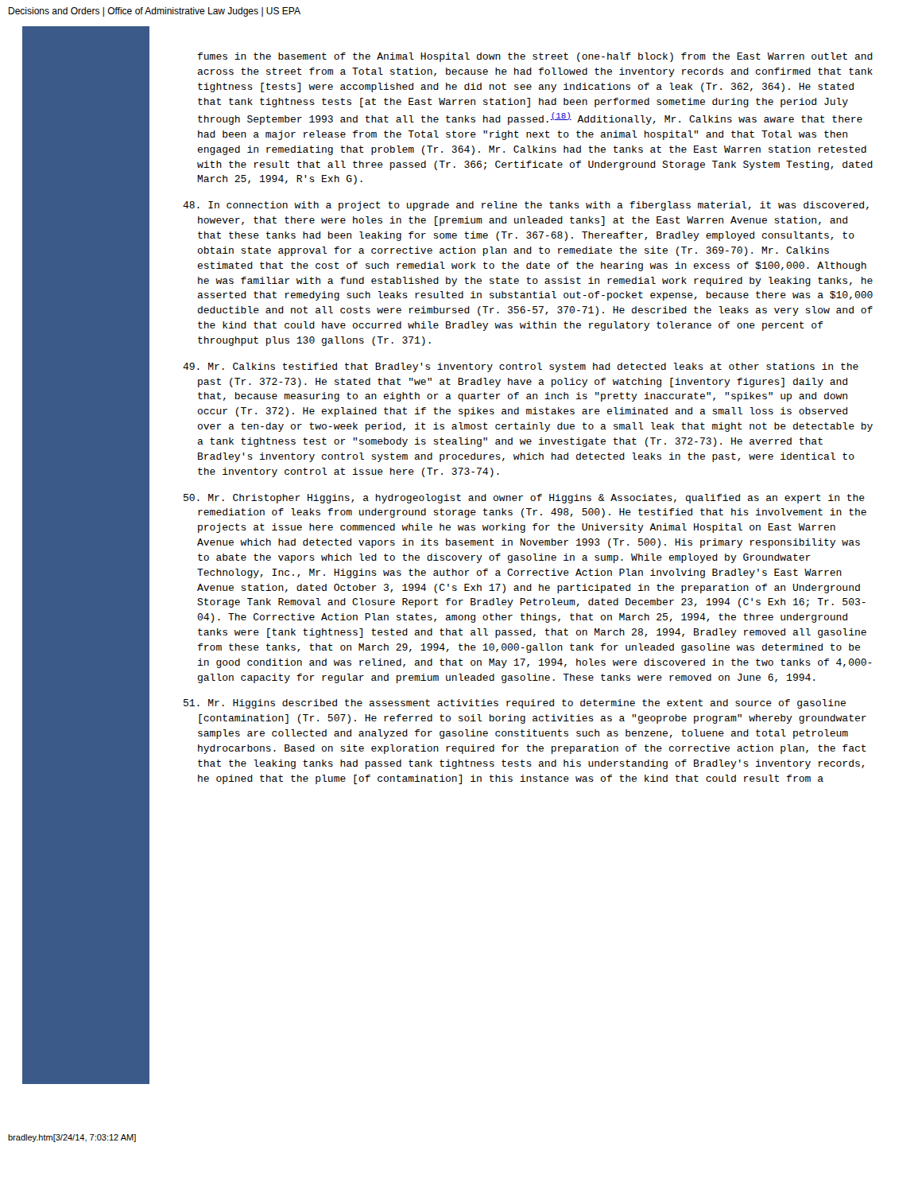Decisions and Orders | Office of Administrative Law Judges | US EPA
fumes in the basement of the Animal Hospital down the street (one-half block) from the East Warren outlet and across the street from a Total station, because he had followed the inventory records and confirmed that tank tightness [tests] were accomplished and he did not see any indications of a leak (Tr. 362, 364). He stated that tank tightness tests [at the East Warren station] had been performed sometime during the period July through September 1993 and that all the tanks had passed.(18) Additionally, Mr. Calkins was aware that there had been a major release from the Total store "right next to the animal hospital" and that Total was then engaged in remediating that problem (Tr. 364). Mr. Calkins had the tanks at the East Warren station retested with the result that all three passed (Tr. 366; Certificate of Underground Storage Tank System Testing, dated March 25, 1994, R's Exh G).
48. In connection with a project to upgrade and reline the tanks with a fiberglass material, it was discovered, however, that there were holes in the [premium and unleaded tanks] at the East Warren Avenue station, and that these tanks had been leaking for some time (Tr. 367-68). Thereafter, Bradley employed consultants, to obtain state approval for a corrective action plan and to remediate the site (Tr. 369-70). Mr. Calkins estimated that the cost of such remedial work to the date of the hearing was in excess of $100,000. Although he was familiar with a fund established by the state to assist in remedial work required by leaking tanks, he asserted that remedying such leaks resulted in substantial out-of-pocket expense, because there was a $10,000 deductible and not all costs were reimbursed (Tr. 356-57, 370-71). He described the leaks as very slow and of the kind that could have occurred while Bradley was within the regulatory tolerance of one percent of throughput plus 130 gallons (Tr. 371).
49. Mr. Calkins testified that Bradley's inventory control system had detected leaks at other stations in the past (Tr. 372-73). He stated that "we" at Bradley have a policy of watching [inventory figures] daily and that, because measuring to an eighth or a quarter of an inch is "pretty inaccurate", "spikes" up and down occur (Tr. 372). He explained that if the spikes and mistakes are eliminated and a small loss is observed over a ten-day or two-week period, it is almost certainly due to a small leak that might not be detectable by a tank tightness test or "somebody is stealing" and we investigate that (Tr. 372-73). He averred that Bradley's inventory control system and procedures, which had detected leaks in the past, were identical to the inventory control at issue here (Tr. 373-74).
50. Mr. Christopher Higgins, a hydrogeologist and owner of Higgins & Associates, qualified as an expert in the remediation of leaks from underground storage tanks (Tr. 498, 500). He testified that his involvement in the projects at issue here commenced while he was working for the University Animal Hospital on East Warren Avenue which had detected vapors in its basement in November 1993 (Tr. 500). His primary responsibility was to abate the vapors which led to the discovery of gasoline in a sump. While employed by Groundwater Technology, Inc., Mr. Higgins was the author of a Corrective Action Plan involving Bradley's East Warren Avenue station, dated October 3, 1994 (C's Exh 17) and he participated in the preparation of an Underground Storage Tank Removal and Closure Report for Bradley Petroleum, dated December 23, 1994 (C's Exh 16; Tr. 503-04). The Corrective Action Plan states, among other things, that on March 25, 1994, the three underground tanks were [tank tightness] tested and that all passed, that on March 28, 1994, Bradley removed all gasoline from these tanks, that on March 29, 1994, the 10,000-gallon tank for unleaded gasoline was determined to be in good condition and was relined, and that on May 17, 1994, holes were discovered in the two tanks of 4,000-gallon capacity for regular and premium unleaded gasoline. These tanks were removed on June 6, 1994.
51. Mr. Higgins described the assessment activities required to determine the extent and source of gasoline [contamination] (Tr. 507). He referred to soil boring activities as a "geoprobe program" whereby groundwater samples are collected and analyzed for gasoline constituents such as benzene, toluene and total petroleum hydrocarbons. Based on site exploration required for the preparation of the corrective action plan, the fact that the leaking tanks had passed tank tightness tests and his understanding of Bradley's inventory records, he opined that the plume [of contamination] in this instance was of the kind that could result from a
bradley.htm[3/24/14, 7:03:12 AM]